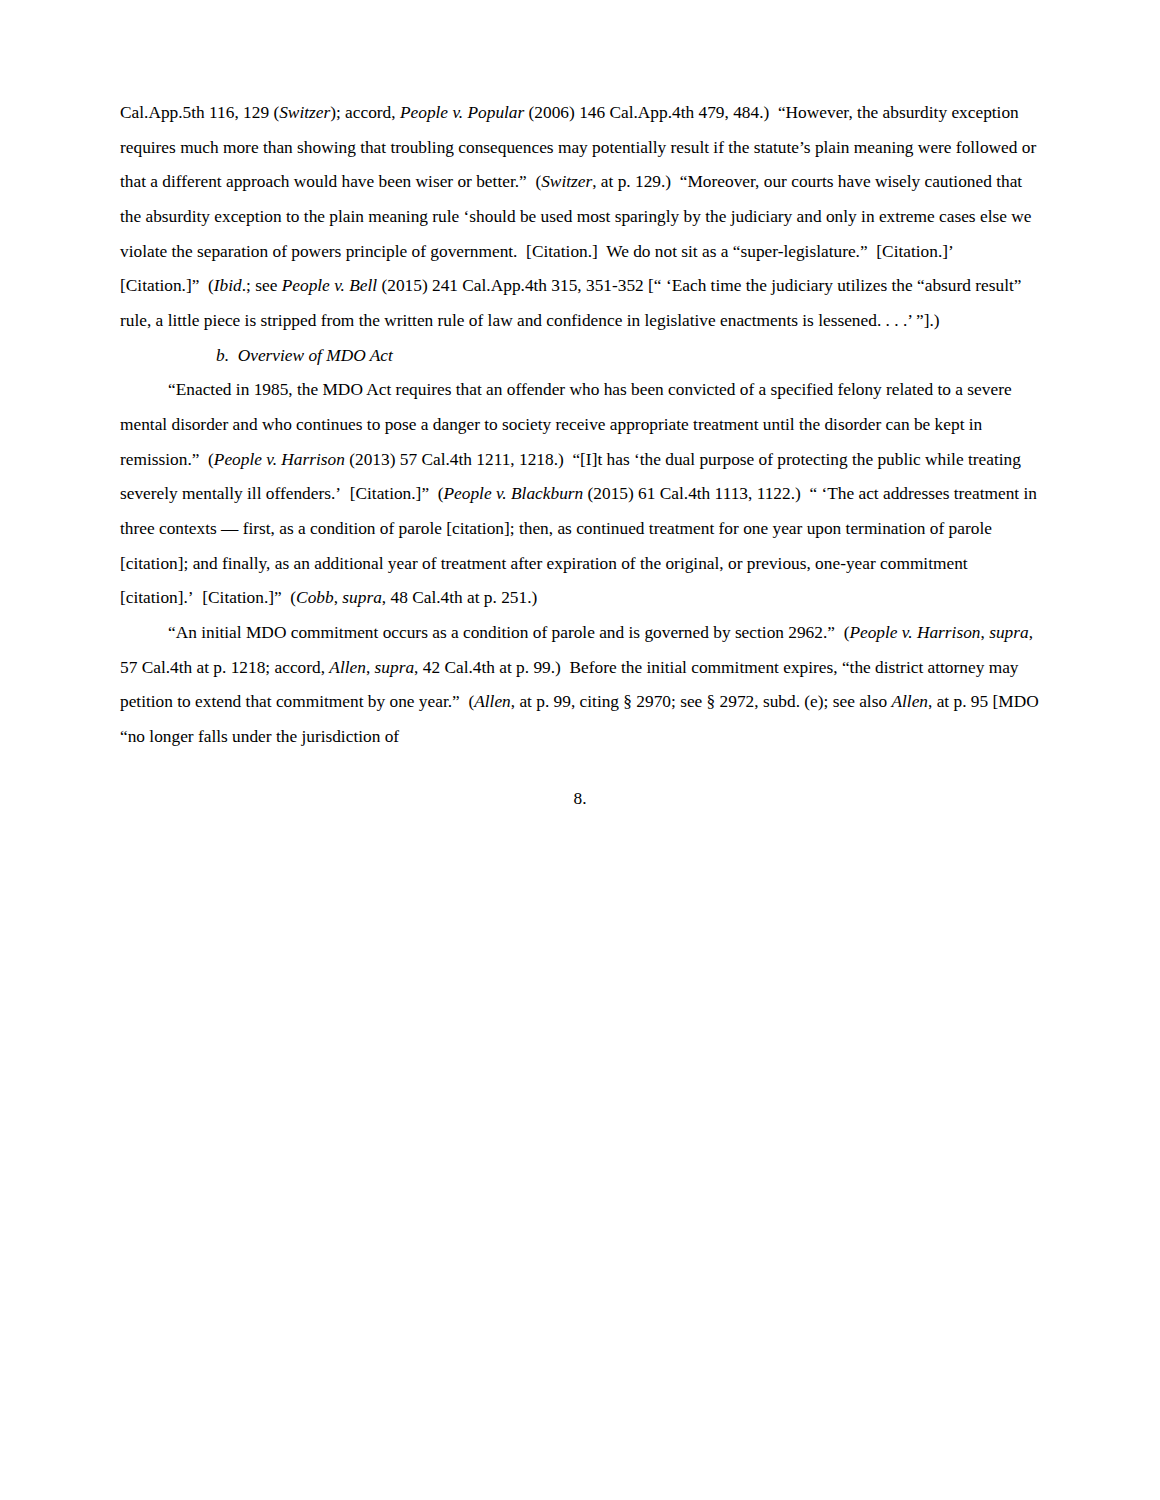Cal.App.5th 116, 129 (Switzer); accord, People v. Popular (2006) 146 Cal.App.4th 479, 484.) “However, the absurdity exception requires much more than showing that troubling consequences may potentially result if the statute’s plain meaning were followed or that a different approach would have been wiser or better.” (Switzer, at p. 129.) “Moreover, our courts have wisely cautioned that the absurdity exception to the plain meaning rule ‘should be used most sparingly by the judiciary and only in extreme cases else we violate the separation of powers principle of government. [Citation.] We do not sit as a “super-legislature.” [Citation.]’ [Citation.]” (Ibid.; see People v. Bell (2015) 241 Cal.App.4th 315, 351-352 [“ ‘Each time the judiciary utilizes the “absurd result” rule, a little piece is stripped from the written rule of law and confidence in legislative enactments is lessened. . . .’ ”].)
b. Overview of MDO Act
“Enacted in 1985, the MDO Act requires that an offender who has been convicted of a specified felony related to a severe mental disorder and who continues to pose a danger to society receive appropriate treatment until the disorder can be kept in remission.” (People v. Harrison (2013) 57 Cal.4th 1211, 1218.) “[I]t has ‘the dual purpose of protecting the public while treating severely mentally ill offenders.’ [Citation.]” (People v. Blackburn (2015) 61 Cal.4th 1113, 1122.) “ ‘The act addresses treatment in three contexts — first, as a condition of parole [citation]; then, as continued treatment for one year upon termination of parole [citation]; and finally, as an additional year of treatment after expiration of the original, or previous, one-year commitment [citation].’ [Citation.]” (Cobb, supra, 48 Cal.4th at p. 251.)
“An initial MDO commitment occurs as a condition of parole and is governed by section 2962.” (People v. Harrison, supra, 57 Cal.4th at p. 1218; accord, Allen, supra, 42 Cal.4th at p. 99.) Before the initial commitment expires, “the district attorney may petition to extend that commitment by one year.” (Allen, at p. 99, citing § 2970; see § 2972, subd. (e); see also Allen, at p. 95 [MDO “no longer falls under the jurisdiction of
8.